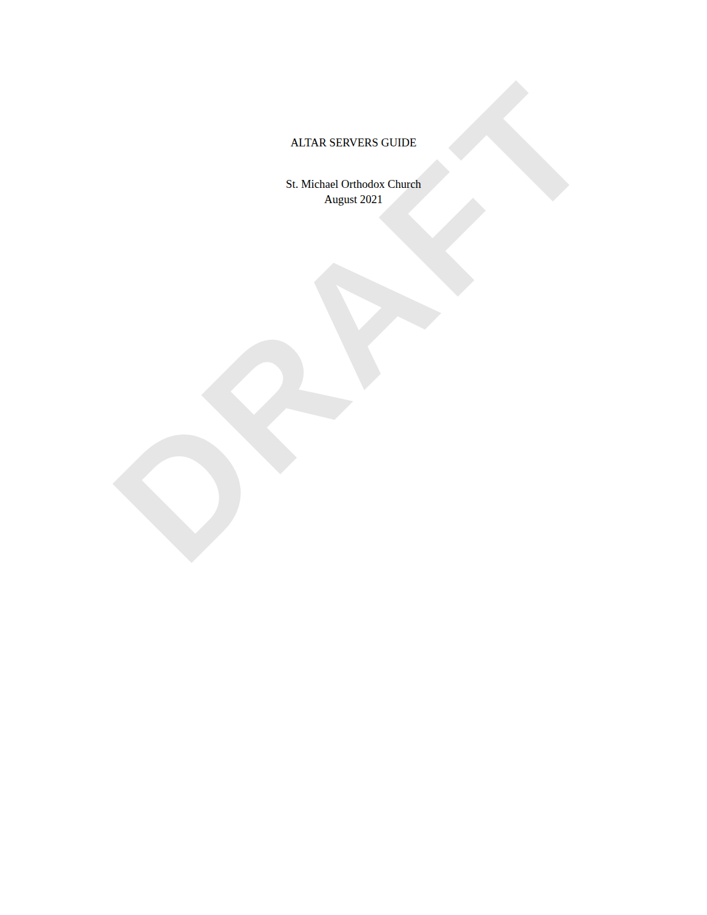DRAFT
ALTAR SERVERS GUIDE
St. Michael Orthodox Church
August 2021